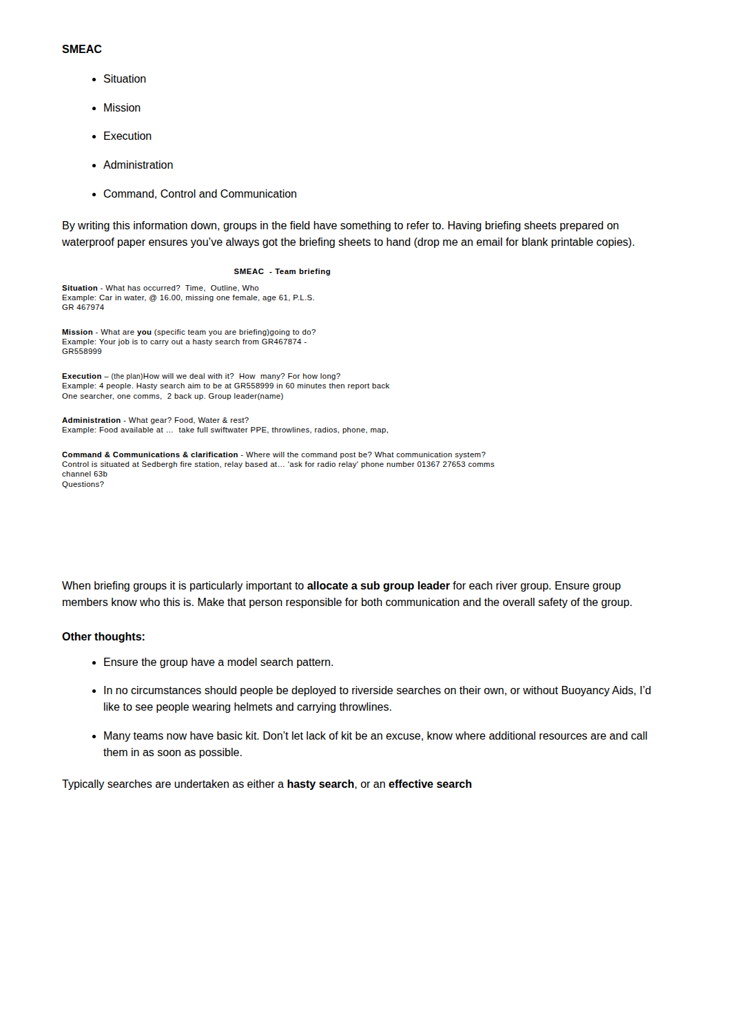SMEAC
Situation
Mission
Execution
Administration
Command, Control and Communication
By writing this information down, groups in the field have something to refer to. Having briefing sheets prepared on waterproof paper ensures you’ve always got the briefing sheets to hand (drop me an email for blank printable copies).
SMEAC - Team briefing
Situation - What has occurred? Time, Outline, Who
Example: Car in water, @ 16.00, missing one female, age 61, P.L.S.
GR 467974
Mission - What are you (specific team you are briefing)going to do?
Example: Your job is to carry out a hasty search from GR467874 -
GR558999
Execution – (the plan) How will we deal with it? How many? For how long?
Example: 4 people. Hasty search aim to be at GR558999 in 60 minutes then report back
One searcher, one comms, 2 back up. Group leader(name)
Administration - What gear? Food, Water & rest?
Example: Food available at … take full swiftwater PPE, throwlines, radios, phone, map,
Command & Communications & clarification - Where will the command post be? What communication system?
Control is situated at Sedbergh fire station, relay based at… 'ask for radio relay' phone number 01367 27653 comms channel 63b
Questions?
When briefing groups it is particularly important to allocate a sub group leader for each river group. Ensure group members know who this is. Make that person responsible for both communication and the overall safety of the group.
Other thoughts:
Ensure the group have a model search pattern.
In no circumstances should people be deployed to riverside searches on their own, or without Buoyancy Aids, I’d like to see people wearing helmets and carrying throwlines.
Many teams now have basic kit. Don’t let lack of kit be an excuse, know where additional resources are and call them in as soon as possible.
Typically searches are undertaken as either a hasty search, or an effective search